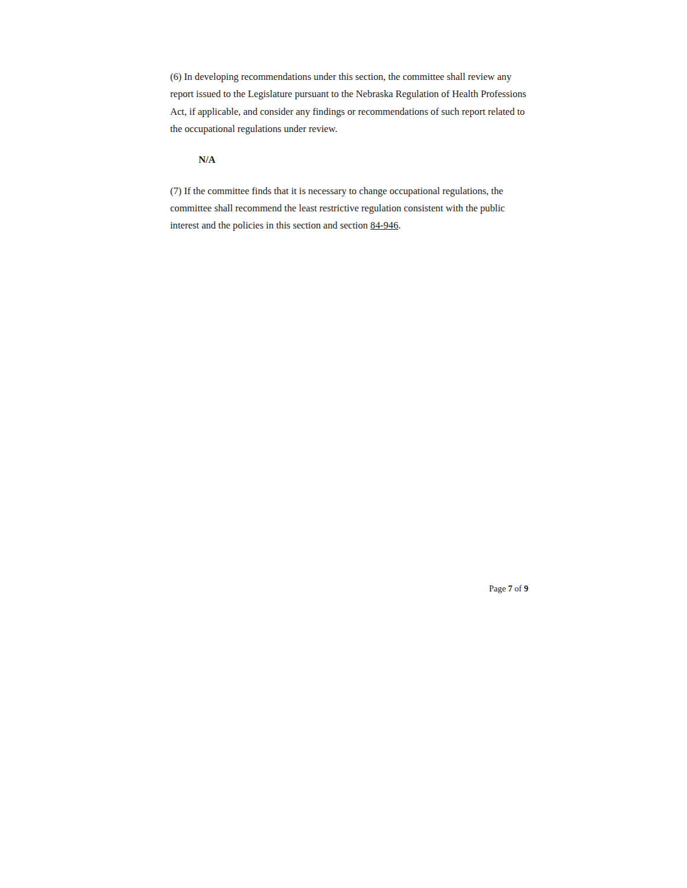(6) In developing recommendations under this section, the committee shall review any report issued to the Legislature pursuant to the Nebraska Regulation of Health Professions Act, if applicable, and consider any findings or recommendations of such report related to the occupational regulations under review.
N/A
(7) If the committee finds that it is necessary to change occupational regulations, the committee shall recommend the least restrictive regulation consistent with the public interest and the policies in this section and section 84-946.
Page 7 of 9